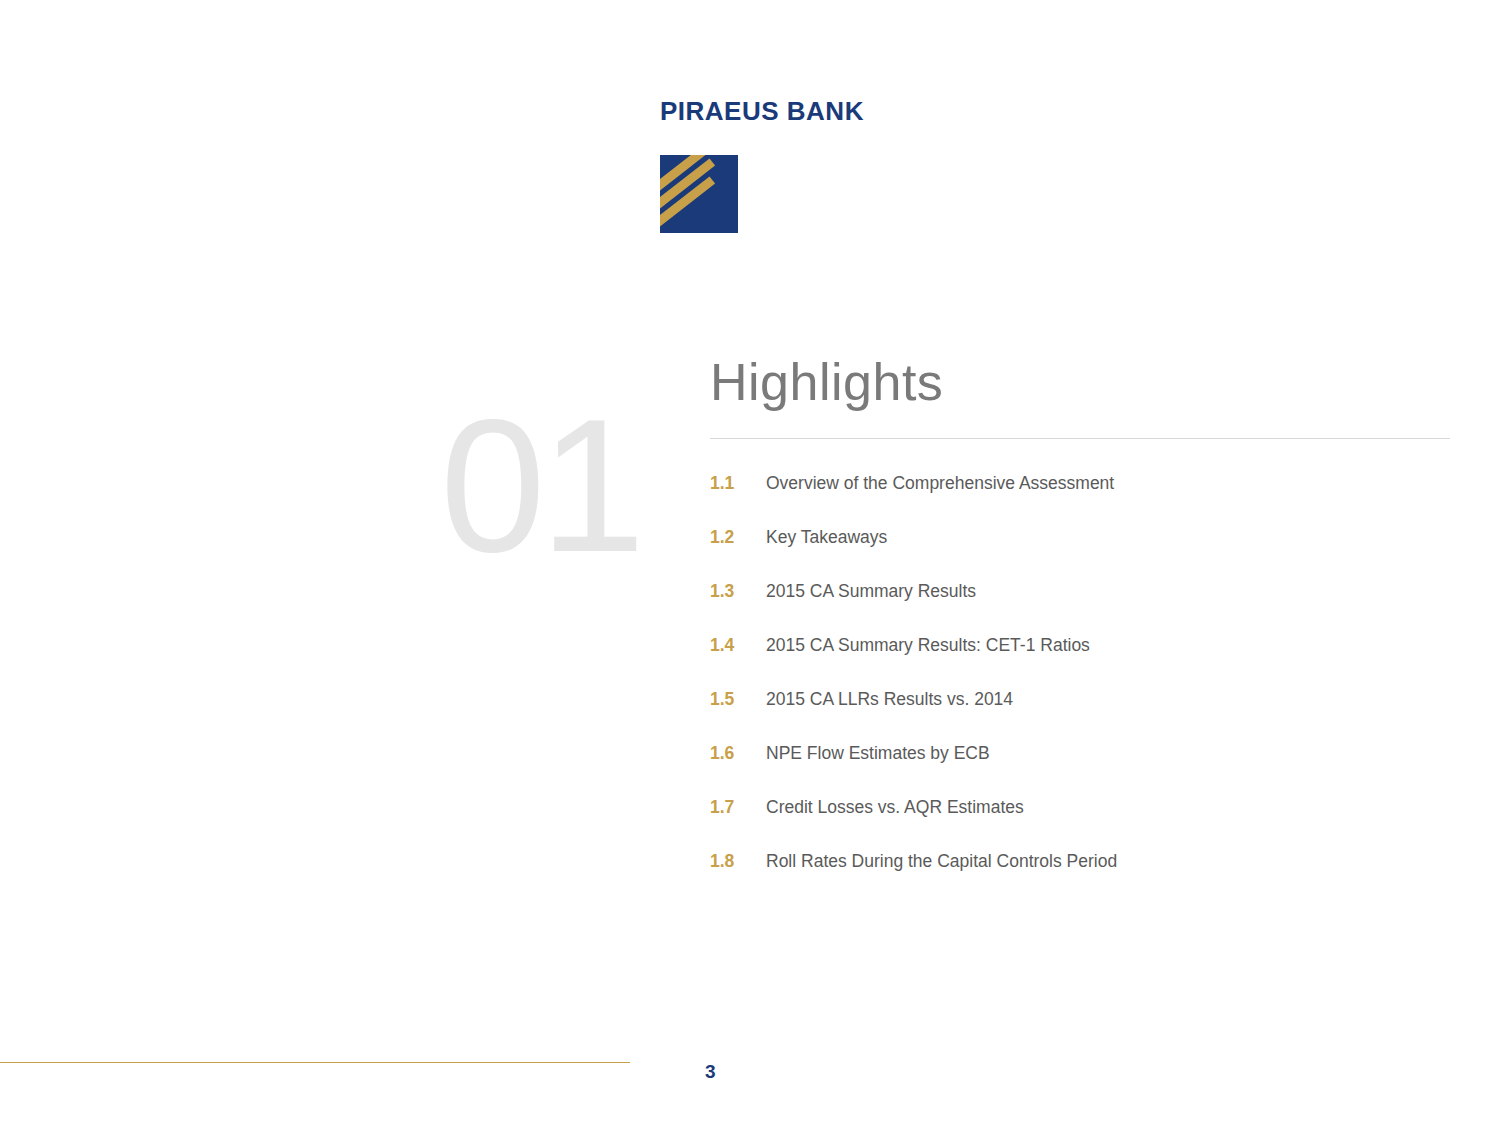PIRAEUS BANK
01
Highlights
1.1 Overview of the Comprehensive Assessment
1.2 Key Takeaways
1.32015 CA Summary Results
1.42015 CA Summary Results: CET-1 Ratios
1.52015 CA LLRs Results vs. 2014
1.6 NPE Flow Estimates by ECB
1.7 Credit Losses vs. AQR Estimates
1.8 Roll Rates During the Capital Controls Period
3